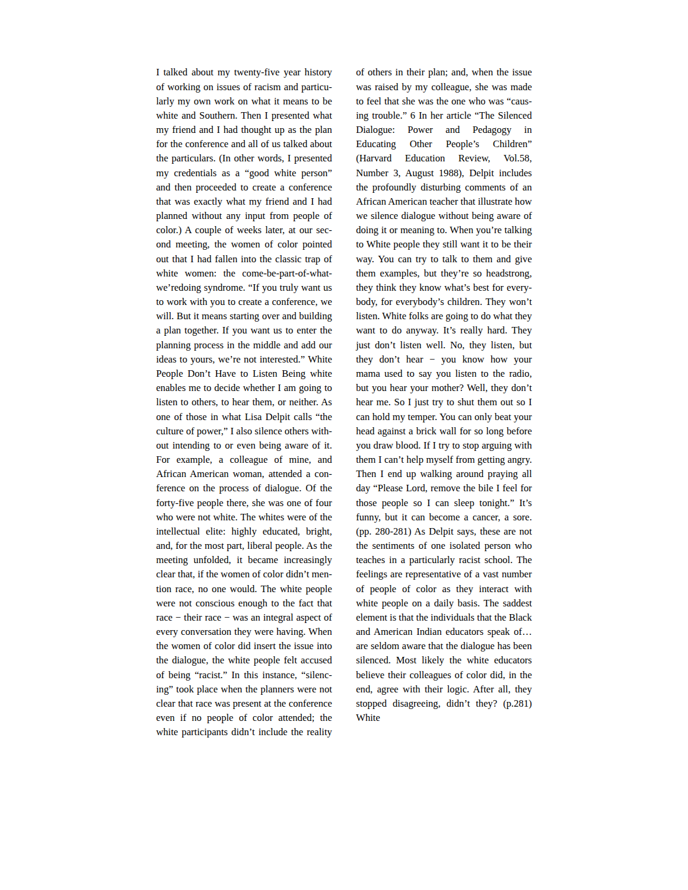I talked about my twenty-five year history of working on issues of racism and particularly my own work on what it means to be white and Southern. Then I presented what my friend and I had thought up as the plan for the conference and all of us talked about the particulars. (In other words, I presented my credentials as a “good white person” and then proceeded to create a conference that was exactly what my friend and I had planned without any input from people of color.) A couple of weeks later, at our second meeting, the women of color pointed out that I had fallen into the classic trap of white women: the come-be-part-of-what-we’redoing syndrome. “If you truly want us to work with you to create a conference, we will. But it means starting over and building a plan together. If you want us to enter the planning process in the middle and add our ideas to yours, we’re not interested.” White People Don’t Have to Listen Being white enables me to decide whether I am going to listen to others, to hear them, or neither. As one of those in what Lisa Delpit calls “the culture of power,” I also silence others without intending to or even being aware of it. For example, a colleague of mine, and African American woman, attended a conference on the process of dialogue. Of the forty-five people there, she was one of four who were not white. The whites were of the intellectual elite: highly educated, bright, and, for the most part, liberal people. As the meeting unfolded, it became increasingly clear that, if the women of color didn’t mention race, no one would. The white people were not conscious enough to the fact that race − their race − was an integral aspect of every conversation they were having. When the women of color did insert the issue into the dialogue, the white people felt accused of being “racist.” In this instance, “silencing” took place when the planners were not clear that race was present at the conference even if no people of color attended; the white participants didn’t include the reality of others in their plan; and, when the issue was raised by my colleague, she was made to feel that she was the one who was “causing trouble.” 6 In her article “The Silenced Dialogue: Power and Pedagogy in Educating Other People’s Children” (Harvard Education Review, Vol.58, Number 3, August 1988), Delpit includes the profoundly disturbing comments of an African American teacher that illustrate how we silence dialogue without being aware of doing it or meaning to. When you’re talking to White people they still want it to be their way. You can try to talk to them and give them examples, but they’re so headstrong, they think they know what’s best for everybody, for everybody’s children. They won’t listen. White folks are going to do what they want to do anyway. It’s really hard. They just don’t listen well. No, they listen, but they don’t hear − you know how your mama used to say you listen to the radio, but you hear your mother? Well, they don’t hear me. So I just try to shut them out so I can hold my temper. You can only beat your head against a brick wall for so long before you draw blood. If I try to stop arguing with them I can’t help myself from getting angry. Then I end up walking around praying all day “Please Lord, remove the bile I feel for those people so I can sleep tonight.” It’s funny, but it can become a cancer, a sore. (pp. 280-281) As Delpit says, these are not the sentiments of one isolated person who teaches in a particularly racist school. The feelings are representative of a vast number of people of color as they interact with white people on a daily basis. The saddest element is that the individuals that the Black and American Indian educators speak of…are seldom aware that the dialogue has been silenced. Most likely the white educators believe their colleagues of color did, in the end, agree with their logic. After all, they stopped disagreeing, didn’t they? (p.281) White